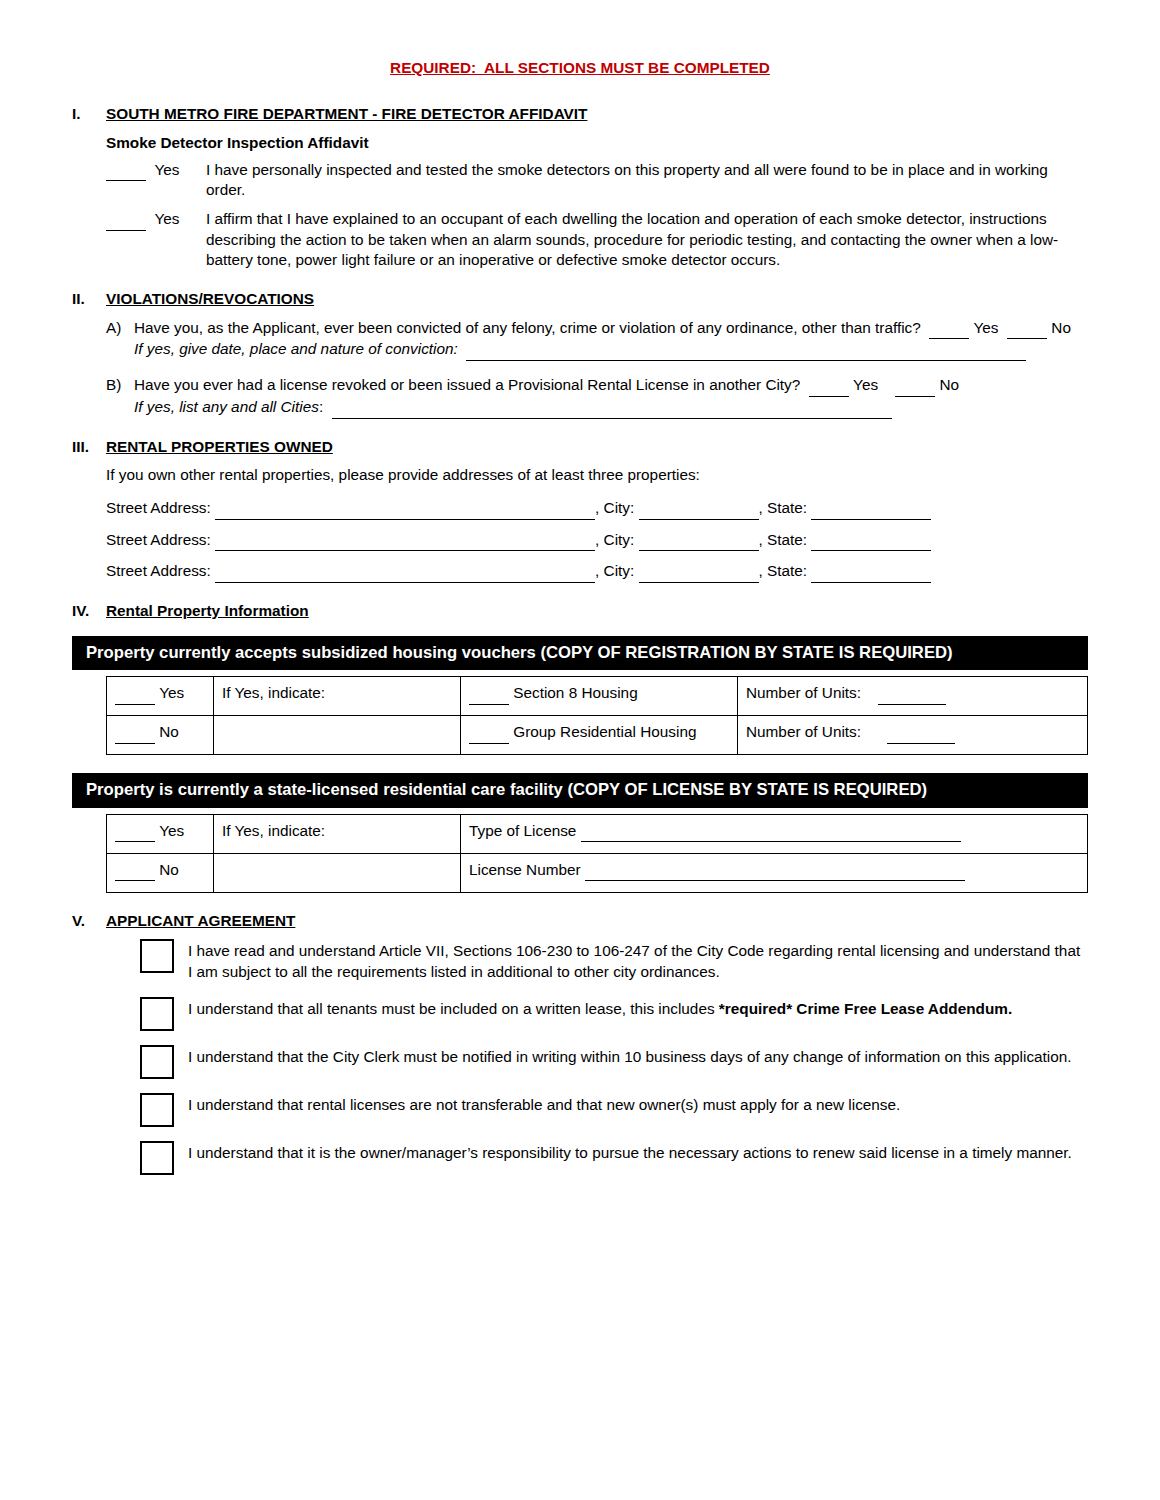REQUIRED: ALL SECTIONS MUST BE COMPLETED
I. SOUTH METRO FIRE DEPARTMENT - FIRE DETECTOR AFFIDAVIT
Smoke Detector Inspection Affidavit
Yes
I have personally inspected and tested the smoke detectors on this property and all were found to be in place and in working order.
Yes
I affirm that I have explained to an occupant of each dwelling the location and operation of each smoke detector, instructions describing the action to be taken when an alarm sounds, procedure for periodic testing, and contacting the owner when a low-battery tone, power light failure or an inoperative or defective smoke detector occurs.
II. VIOLATIONS/REVOCATIONS
A)
Have you, as the Applicant, ever been convicted of any felony, crime or violation of any ordinance, other than traffic? Yes No
If yes, give date, place and nature of conviction:
B)
Have you ever had a license revoked or been issued a Provisional Rental License in another City? Yes No
If yes, list any and all Cities:
III. RENTAL PROPERTIES OWNED
If you own other rental properties, please provide addresses of at least three properties:
Street Address: , City: , State:
Street Address: , City: , State:
Street Address: , City: , State:
IV. Rental Property Information
Property currently accepts subsidized housing vouchers (COPY OF REGISTRATION BY STATE IS REQUIRED)
| Yes | If Yes, indicate: | Section 8 Housing | Number of Units: |
| No | | Group Residential Housing | Number of Units: |
Property is currently a state-licensed residential care facility (COPY OF LICENSE BY STATE IS REQUIRED)
| Yes | If Yes, indicate: | Type of License |
| No | | License Number |
V. APPLICANT AGREEMENT
I have read and understand Article VII, Sections 106-230 to 106-247 of the City Code regarding rental licensing and understand that I am subject to all the requirements listed in additional to other city ordinances.
I understand that all tenants must be included on a written lease, this includes *required* Crime Free Lease Addendum.
I understand that the City Clerk must be notified in writing within 10 business days of any change of information on this application.
I understand that rental licenses are not transferable and that new owner(s) must apply for a new license.
I understand that it is the owner/manager’s responsibility to pursue the necessary actions to renew said license in a timely manner.